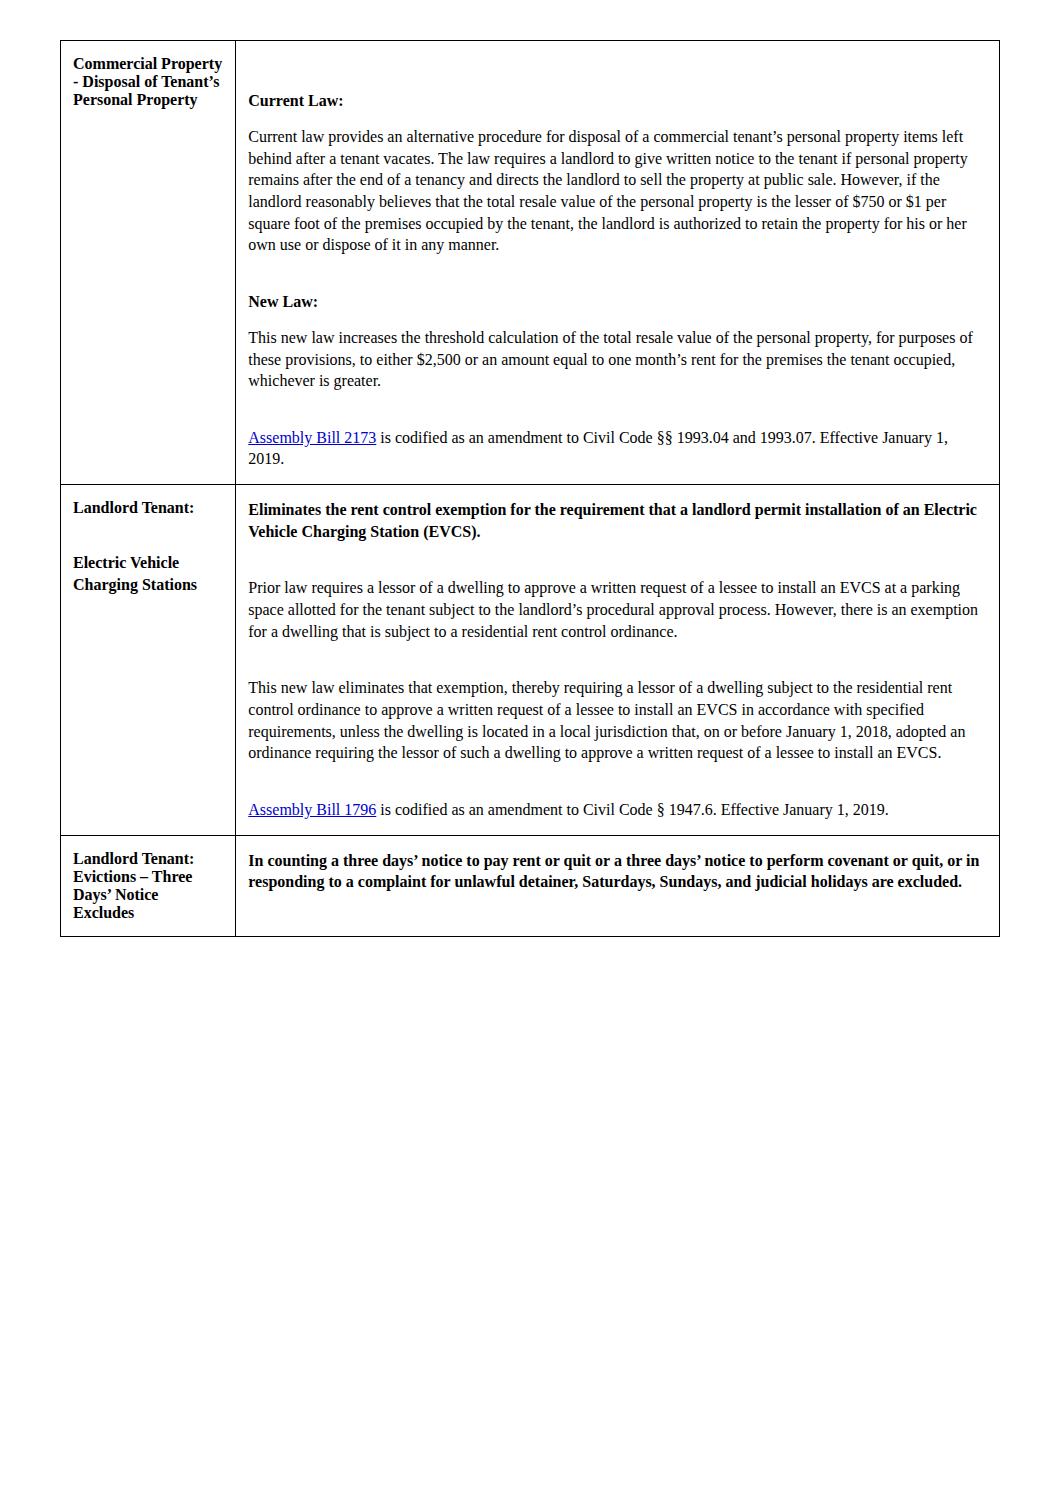| Commercial Property - Disposal of Tenant’s Personal Property | Current Law: Current law provides an alternative procedure for disposal of a commercial tenant’s personal property items left behind after a tenant vacates. The law requires a landlord to give written notice to the tenant if personal property remains after the end of a tenancy and directs the landlord to sell the property at public sale. However, if the landlord reasonably believes that the total resale value of the personal property is the lesser of $750 or $1 per square foot of the premises occupied by the tenant, the landlord is authorized to retain the property for his or her own use or dispose of it in any manner. New Law: This new law increases the threshold calculation of the total resale value of the personal property, for purposes of these provisions, to either $2,500 or an amount equal to one month’s rent for the premises the tenant occupied, whichever is greater. Assembly Bill 2173 is codified as an amendment to Civil Code §§ 1993.04 and 1993.07. Effective January 1, 2019. |
| Landlord Tenant: Electric Vehicle Charging Stations | Eliminates the rent control exemption for the requirement that a landlord permit installation of an Electric Vehicle Charging Station (EVCS). Prior law requires a lessor of a dwelling to approve a written request of a lessee to install an EVCS at a parking space allotted for the tenant subject to the landlord’s procedural approval process. However, there is an exemption for a dwelling that is subject to a residential rent control ordinance. This new law eliminates that exemption, thereby requiring a lessor of a dwelling subject to the residential rent control ordinance to approve a written request of a lessee to install an EVCS in accordance with specified requirements, unless the dwelling is located in a local jurisdiction that, on or before January 1, 2018, adopted an ordinance requiring the lessor of such a dwelling to approve a written request of a lessee to install an EVCS. Assembly Bill 1796 is codified as an amendment to Civil Code § 1947.6. Effective January 1, 2019. |
| Landlord Tenant: Evictions – Three Days’ Notice Excludes | In counting a three days’ notice to pay rent or quit or a three days’ notice to perform covenant or quit, or in responding to a complaint for unlawful detainer, Saturdays, Sundays, and judicial holidays are excluded. |